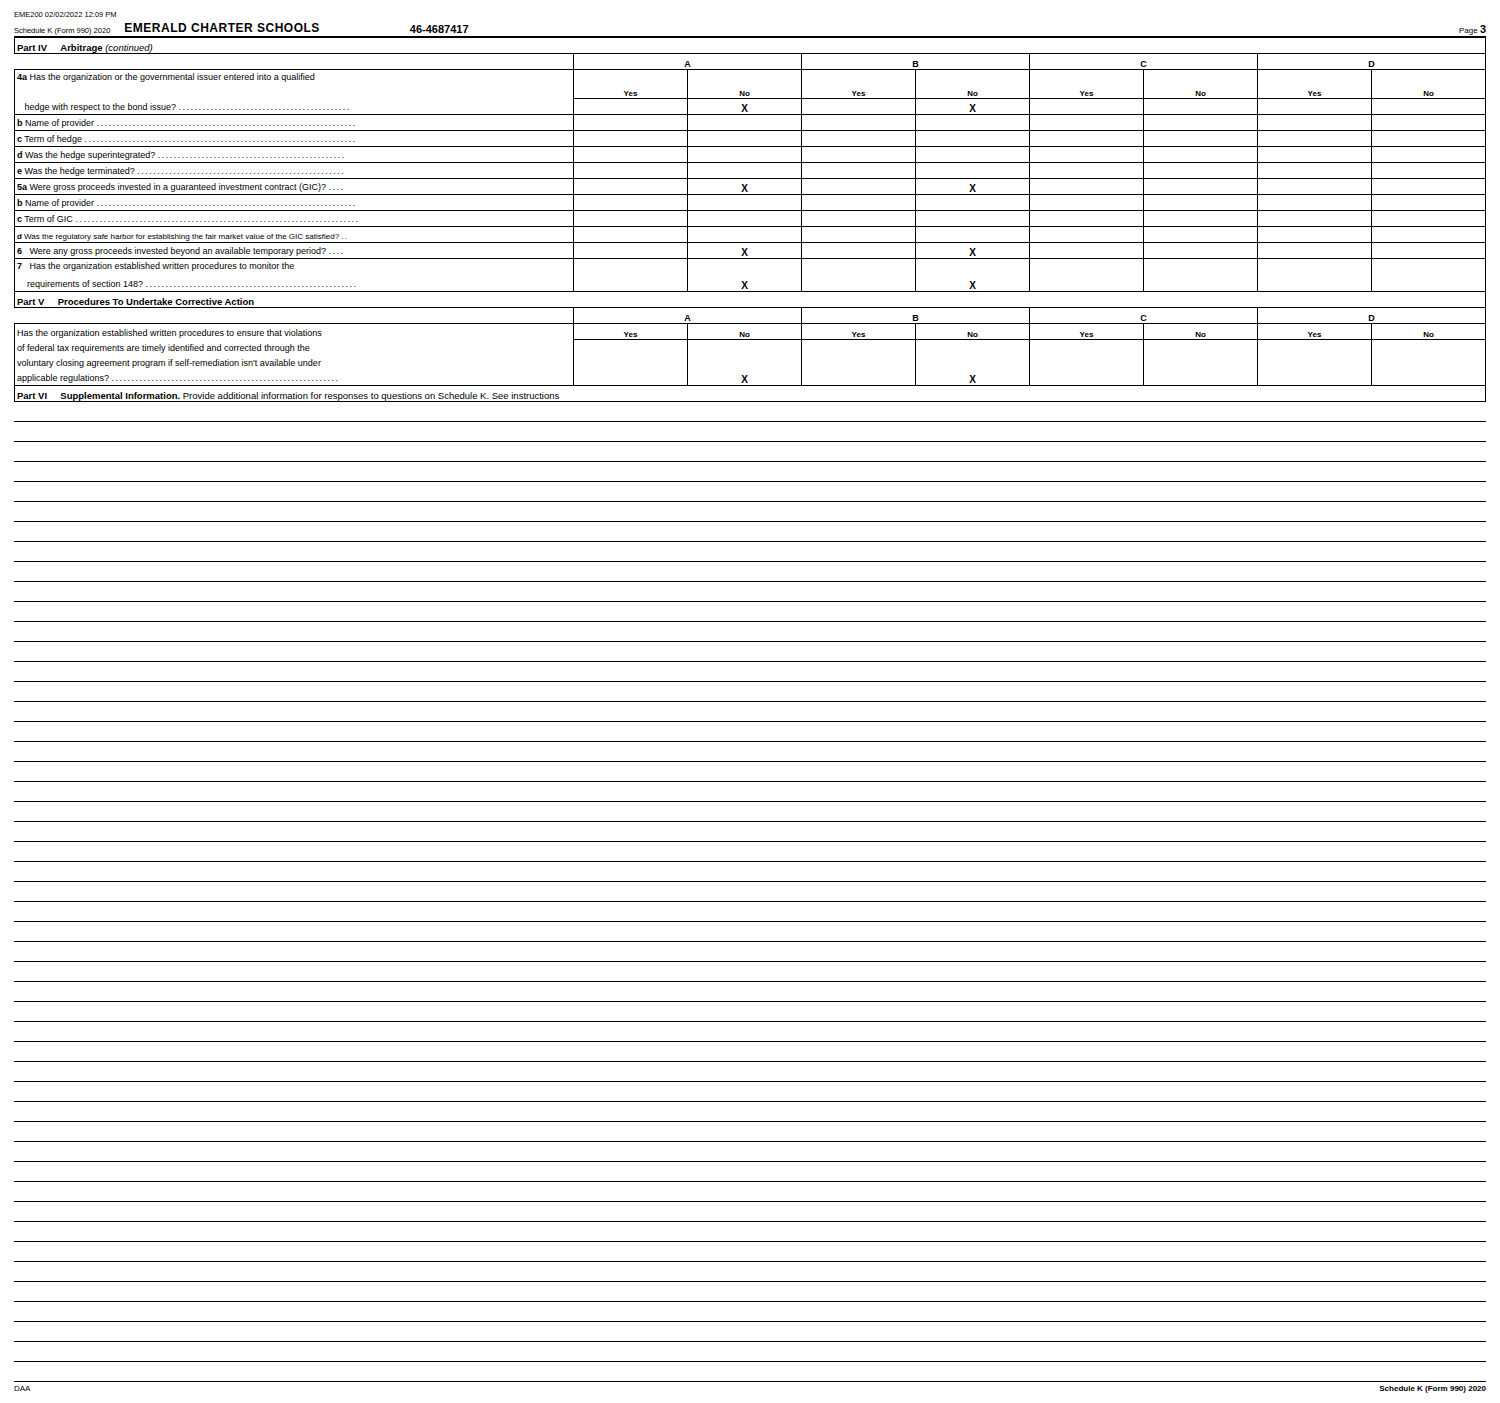EME200 02/02/2022 12:09 PM
Schedule K (Form 990) 2020
EMERALD CHARTER SCHOOLS
46-4687417
Page 3
| Part IV Arbitrage (continued) |
| | A | B | C | D |
| 4a Has the organization or the governmental issuer entered into a qualified | Yes | No | Yes | No | Yes | No | Yes | No |
| hedge with respect to the bond issue? ........................................... | | X | | X | | | | |
| b Name of provider ................................................................. | | | | | | | | |
| c Term of hedge .................................................................... | | | | | | | | |
| d Was the hedge superintegrated? ............................................... | | | | | | | | |
| e Was the hedge terminated? .................................................... | | | | | | | | |
| 5a Were gross proceeds invested in a guaranteed investment contract (GIC)? .... | | X | | X | | | | |
| b Name of provider ................................................................. | | | | | | | | |
| c Term of GIC ....................................................................... | | | | | | | | |
| d Was the regulatory safe harbor for establishing the fair market value of the GIC satisfied? .. | | | | | | | | |
| 6 Were any gross proceeds invested beyond an available temporary period? .... | | X | | X | | | | |
| 7 Has the organization established written procedures to monitor the | | | | | | | | |
| requirements of section 148? ..................................................... | | X | | X | | | | |
| Part V Procedures To Undertake Corrective Action |
| | A | B | C | D |
| Has the organization established written procedures to ensure that violations | Yes | No | Yes | No | Yes | No | Yes | No |
| of federal tax requirements are timely identified and corrected through the | | | | | | | | |
| voluntary closing agreement program if self-remediation isn't available under | | | | | | | | |
| applicable regulations? ......................................................... | | X | | X | | | | |
| Part VI Supplemental Information. Provide additional information for responses to questions on Schedule K. See instructions |
DAA
Schedule K (Form 990) 2020